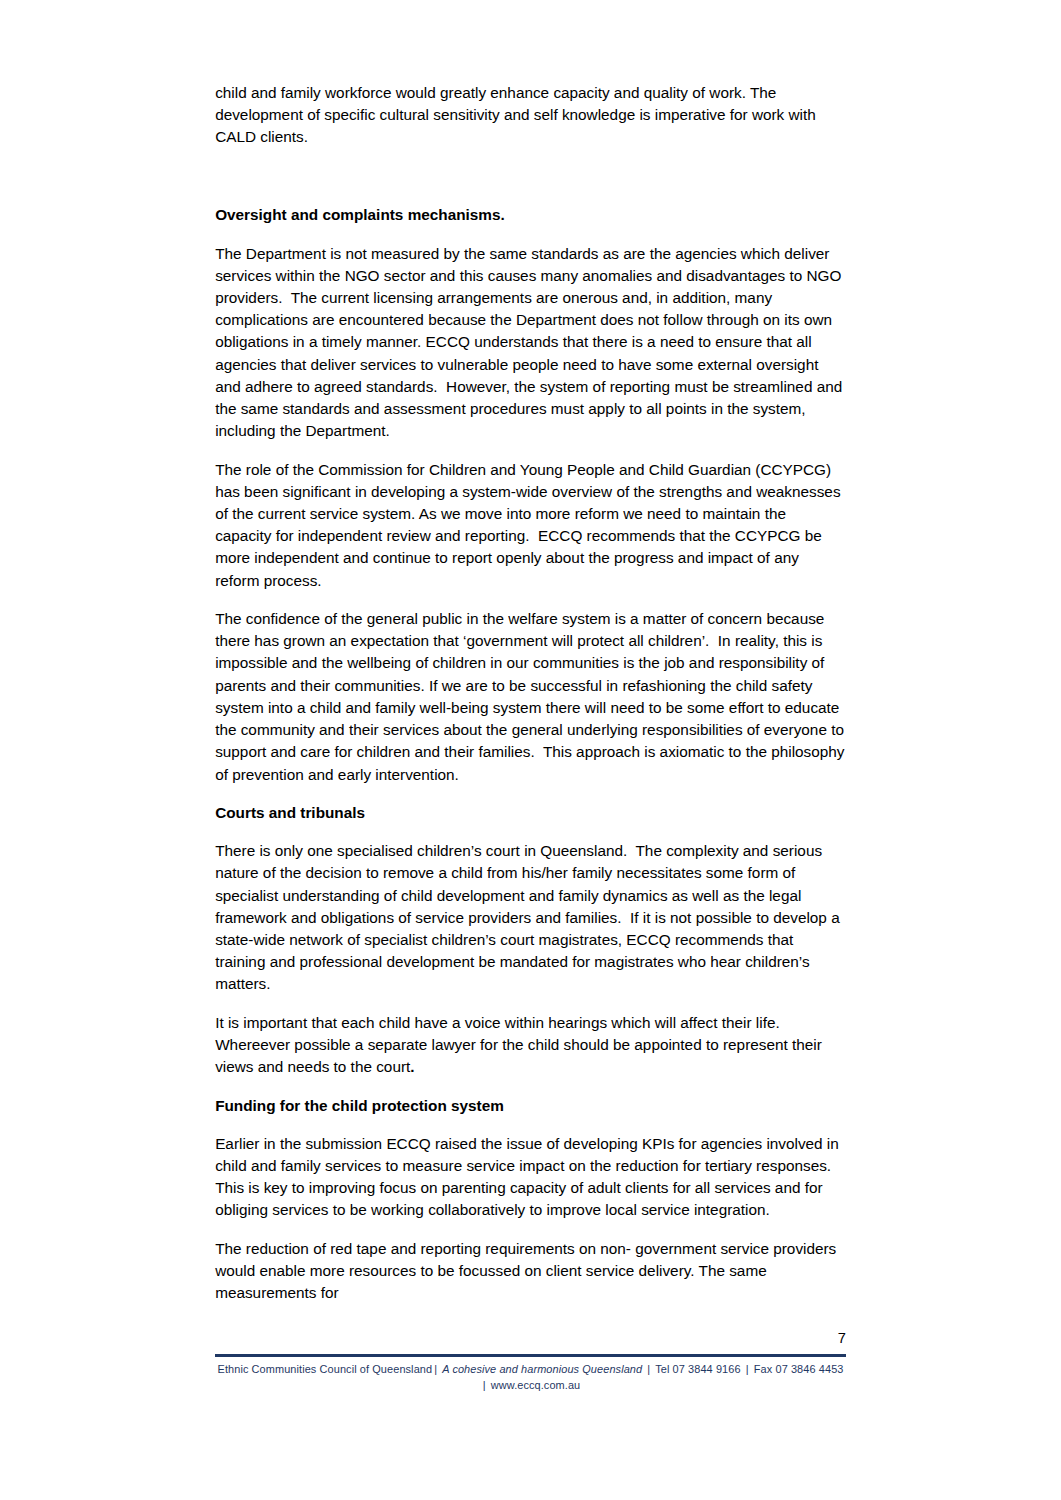child and family workforce would greatly enhance capacity and quality of work. The development of specific cultural sensitivity and self knowledge is imperative for work with CALD clients.
Oversight and complaints mechanisms.
The Department is not measured by the same standards as are the agencies which deliver services within the NGO sector and this causes many anomalies and disadvantages to NGO providers. The current licensing arrangements are onerous and, in addition, many complications are encountered because the Department does not follow through on its own obligations in a timely manner. ECCQ understands that there is a need to ensure that all agencies that deliver services to vulnerable people need to have some external oversight and adhere to agreed standards. However, the system of reporting must be streamlined and the same standards and assessment procedures must apply to all points in the system, including the Department.
The role of the Commission for Children and Young People and Child Guardian (CCYPCG) has been significant in developing a system-wide overview of the strengths and weaknesses of the current service system. As we move into more reform we need to maintain the capacity for independent review and reporting. ECCQ recommends that the CCYPCG be more independent and continue to report openly about the progress and impact of any reform process.
The confidence of the general public in the welfare system is a matter of concern because there has grown an expectation that ‘government will protect all children’. In reality, this is impossible and the wellbeing of children in our communities is the job and responsibility of parents and their communities. If we are to be successful in refashioning the child safety system into a child and family well-being system there will need to be some effort to educate the community and their services about the general underlying responsibilities of everyone to support and care for children and their families. This approach is axiomatic to the philosophy of prevention and early intervention.
Courts and tribunals
There is only one specialised children’s court in Queensland. The complexity and serious nature of the decision to remove a child from his/her family necessitates some form of specialist understanding of child development and family dynamics as well as the legal framework and obligations of service providers and families. If it is not possible to develop a state-wide network of specialist children’s court magistrates, ECCQ recommends that training and professional development be mandated for magistrates who hear children’s matters.
It is important that each child have a voice within hearings which will affect their life. Whereever possible a separate lawyer for the child should be appointed to represent their views and needs to the court.
Funding for the child protection system
Earlier in the submission ECCQ raised the issue of developing KPIs for agencies involved in child and family services to measure service impact on the reduction for tertiary responses. This is key to improving focus on parenting capacity of adult clients for all services and for obliging services to be working collaboratively to improve local service integration.
The reduction of red tape and reporting requirements on non- government service providers would enable more resources to be focussed on client service delivery. The same measurements for
7
Ethnic Communities Council of Queensland| A cohesive and harmonious Queensland | Tel 07 3844 9166 | Fax 07 3846 4453 | www.eccq.com.au